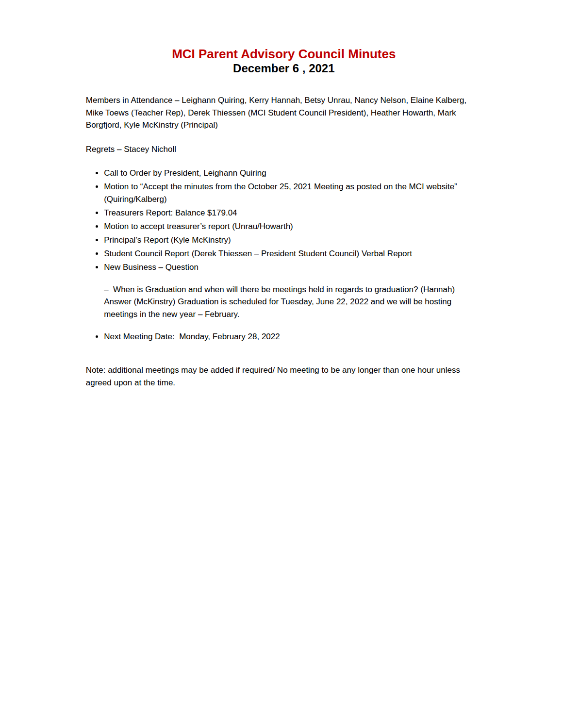MCI Parent Advisory Council Minutes
December 6 , 2021
Members in Attendance – Leighann Quiring, Kerry Hannah, Betsy Unrau, Nancy Nelson, Elaine Kalberg, Mike Toews (Teacher Rep), Derek Thiessen (MCI Student Council President), Heather Howarth, Mark Borgfjord, Kyle McKinstry (Principal)
Regrets – Stacey Nicholl
Call to Order by President, Leighann Quiring
Motion to “Accept the minutes from the October 25, 2021 Meeting as posted on the MCI website” (Quiring/Kalberg)
Treasurers Report: Balance $179.04
Motion to accept treasurer’s report (Unrau/Howarth)
Principal’s Report (Kyle McKinstry)
Student Council Report (Derek Thiessen – President Student Council) Verbal Report
New Business – Question
– When is Graduation and when will there be meetings held in regards to graduation? (Hannah) Answer (McKinstry) Graduation is scheduled for Tuesday, June 22, 2022 and we will be hosting meetings in the new year – February.
Next Meeting Date: Monday, February 28, 2022
Note: additional meetings may be added if required/ No meeting to be any longer than one hour unless agreed upon at the time.